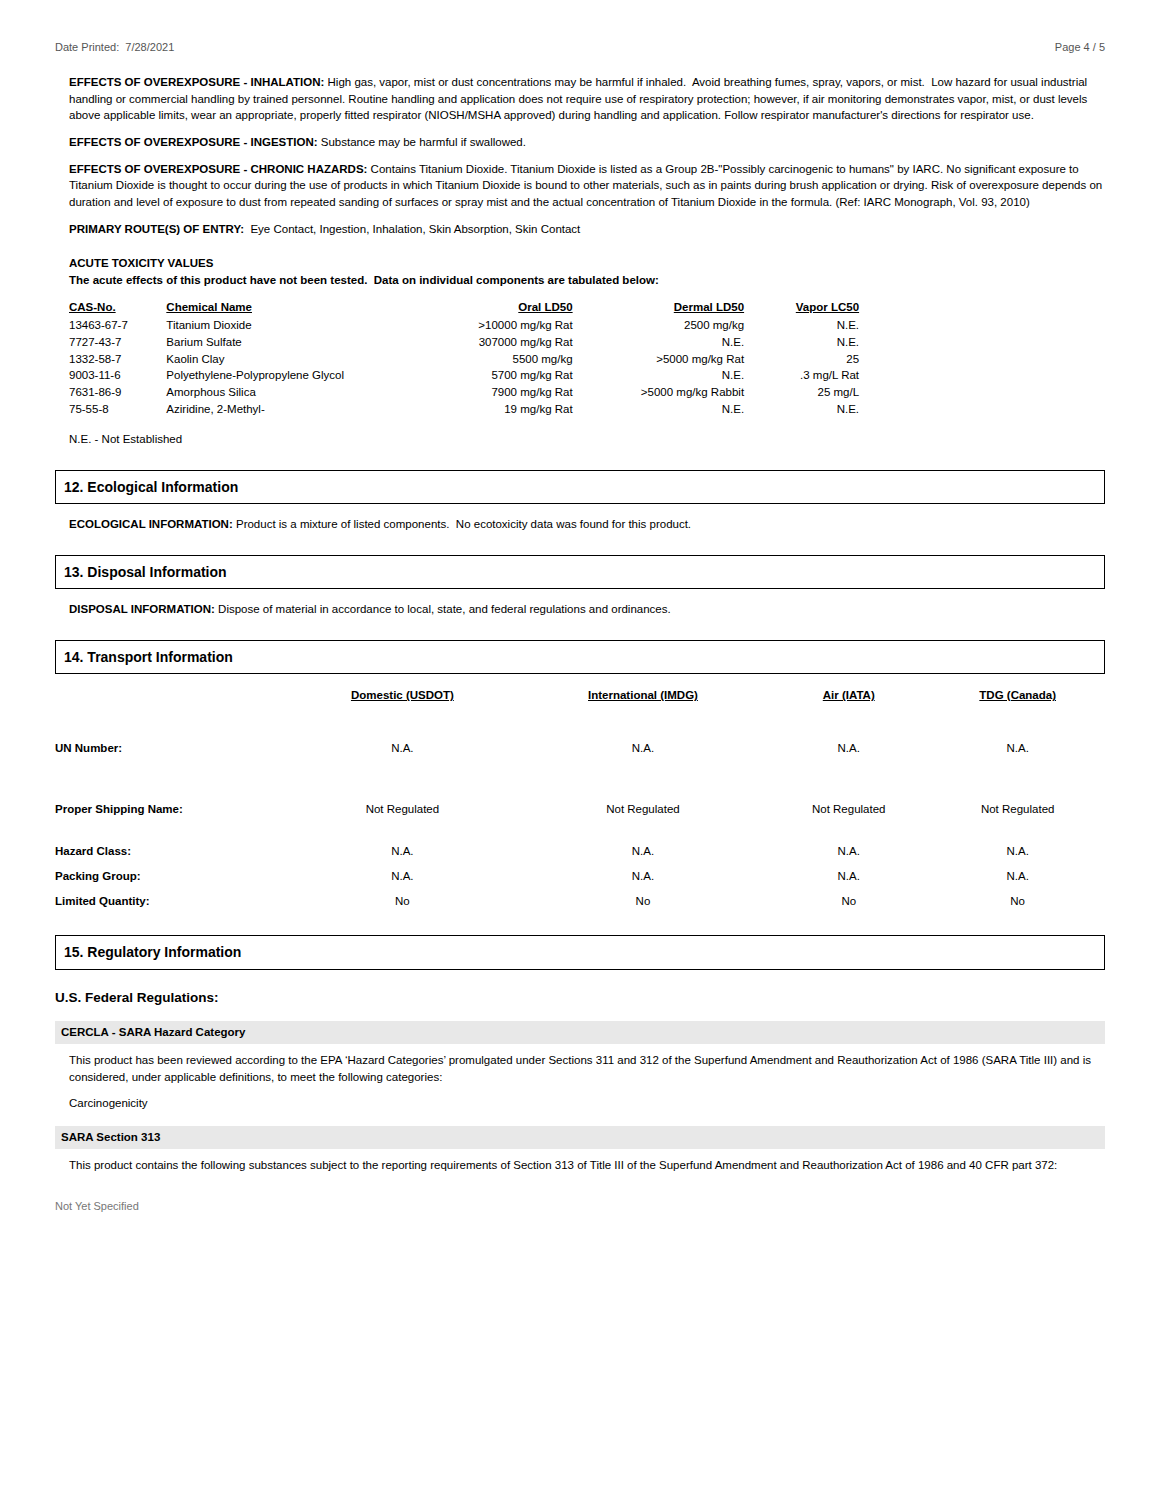Date Printed: 7/28/2021 Page 4 / 5
EFFECTS OF OVEREXPOSURE - INHALATION: High gas, vapor, mist or dust concentrations may be harmful if inhaled. Avoid breathing fumes, spray, vapors, or mist. Low hazard for usual industrial handling or commercial handling by trained personnel. Routine handling and application does not require use of respiratory protection; however, if air monitoring demonstrates vapor, mist, or dust levels above applicable limits, wear an appropriate, properly fitted respirator (NIOSH/MSHA approved) during handling and application. Follow respirator manufacturer's directions for respirator use.
EFFECTS OF OVEREXPOSURE - INGESTION: Substance may be harmful if swallowed.
EFFECTS OF OVEREXPOSURE - CHRONIC HAZARDS: Contains Titanium Dioxide. Titanium Dioxide is listed as a Group 2B-"Possibly carcinogenic to humans" by IARC. No significant exposure to Titanium Dioxide is thought to occur during the use of products in which Titanium Dioxide is bound to other materials, such as in paints during brush application or drying. Risk of overexposure depends on duration and level of exposure to dust from repeated sanding of surfaces or spray mist and the actual concentration of Titanium Dioxide in the formula. (Ref: IARC Monograph, Vol. 93, 2010)
PRIMARY ROUTE(S) OF ENTRY: Eye Contact, Ingestion, Inhalation, Skin Absorption, Skin Contact
ACUTE TOXICITY VALUES
The acute effects of this product have not been tested. Data on individual components are tabulated below:
| CAS-No. | Chemical Name | Oral LD50 | Dermal LD50 | Vapor LC50 |
| --- | --- | --- | --- | --- |
| 13463-67-7 | Titanium Dioxide | >10000 mg/kg Rat | 2500 mg/kg | N.E. |
| 7727-43-7 | Barium Sulfate | 307000 mg/kg Rat | N.E. | N.E. |
| 1332-58-7 | Kaolin Clay | 5500 mg/kg | >5000 mg/kg Rat | 25 |
| 9003-11-6 | Polyethylene-Polypropylene Glycol | 5700 mg/kg Rat | N.E. | .3 mg/L Rat |
| 7631-86-9 | Amorphous Silica | 7900 mg/kg Rat | >5000 mg/kg Rabbit | 25 mg/L |
| 75-55-8 | Aziridine, 2-Methyl- | 19 mg/kg Rat | N.E. | N.E. |
N.E. - Not Established
12. Ecological Information
ECOLOGICAL INFORMATION: Product is a mixture of listed components. No ecotoxicity data was found for this product.
13. Disposal Information
DISPOSAL INFORMATION: Dispose of material in accordance to local, state, and federal regulations and ordinances.
14. Transport Information
| | Domestic (USDOT) | International (IMDG) | Air (IATA) | TDG (Canada) |
| --- | --- | --- | --- | --- |
| UN Number: | N.A. | N.A. | N.A. | N.A. |
| Proper Shipping Name: | Not Regulated | Not Regulated | Not Regulated | Not Regulated |
| Hazard Class: | N.A. | N.A. | N.A. | N.A. |
| Packing Group: | N.A. | N.A. | N.A. | N.A. |
| Limited Quantity: | No | No | No | No |
15. Regulatory Information
U.S. Federal Regulations:
CERCLA - SARA Hazard Category
This product has been reviewed according to the EPA ‘Hazard Categories’ promulgated under Sections 311 and 312 of the Superfund Amendment and Reauthorization Act of 1986 (SARA Title III) and is considered, under applicable definitions, to meet the following categories:
Carcinogenicity
SARA Section 313
This product contains the following substances subject to the reporting requirements of Section 313 of Title III of the Superfund Amendment and Reauthorization Act of 1986 and 40 CFR part 372:
Not Yet Specified